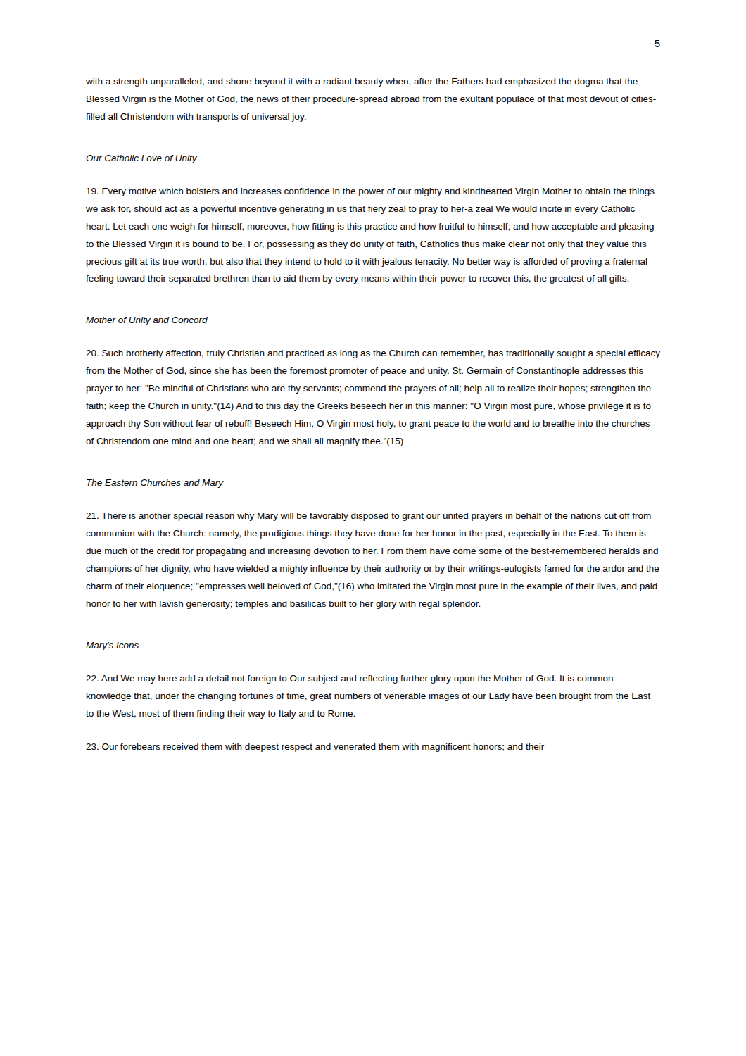5
with a strength unparalleled, and shone beyond it with a radiant beauty when, after the Fathers had emphasized the dogma that the Blessed Virgin is the Mother of God, the news of their procedure-spread abroad from the exultant populace of that most devout of cities-filled all Christendom with transports of universal joy.
Our Catholic Love of Unity
19. Every motive which bolsters and increases confidence in the power of our mighty and kindhearted Virgin Mother to obtain the things we ask for, should act as a powerful incentive generating in us that fiery zeal to pray to her-a zeal We would incite in every Catholic heart. Let each one weigh for himself, moreover, how fitting is this practice and how fruitful to himself; and how acceptable and pleasing to the Blessed Virgin it is bound to be. For, possessing as they do unity of faith, Catholics thus make clear not only that they value this precious gift at its true worth, but also that they intend to hold to it with jealous tenacity. No better way is afforded of proving a fraternal feeling toward their separated brethren than to aid them by every means within their power to recover this, the greatest of all gifts.
Mother of Unity and Concord
20. Such brotherly affection, truly Christian and practiced as long as the Church can remember, has traditionally sought a special efficacy from the Mother of God, since she has been the foremost promoter of peace and unity. St. Germain of Constantinople addresses this prayer to her: "Be mindful of Christians who are thy servants; commend the prayers of all; help all to realize their hopes; strengthen the faith; keep the Church in unity."(14) And to this day the Greeks beseech her in this manner: "O Virgin most pure, whose privilege it is to approach thy Son without fear of rebuff! Beseech Him, O Virgin most holy, to grant peace to the world and to breathe into the churches of Christendom one mind and one heart; and we shall all magnify thee."(15)
The Eastern Churches and Mary
21. There is another special reason why Mary will be favorably disposed to grant our united prayers in behalf of the nations cut off from communion with the Church: namely, the prodigious things they have done for her honor in the past, especially in the East. To them is due much of the credit for propagating and increasing devotion to her. From them have come some of the best-remembered heralds and champions of her dignity, who have wielded a mighty influence by their authority or by their writings-eulogists famed for the ardor and the charm of their eloquence; "empresses well beloved of God,"(16) who imitated the Virgin most pure in the example of their lives, and paid honor to her with lavish generosity; temples and basilicas built to her glory with regal splendor.
Mary's Icons
22. And We may here add a detail not foreign to Our subject and reflecting further glory upon the Mother of God. It is common knowledge that, under the changing fortunes of time, great numbers of venerable images of our Lady have been brought from the East to the West, most of them finding their way to Italy and to Rome.
23. Our forebears received them with deepest respect and venerated them with magnificent honors; and their